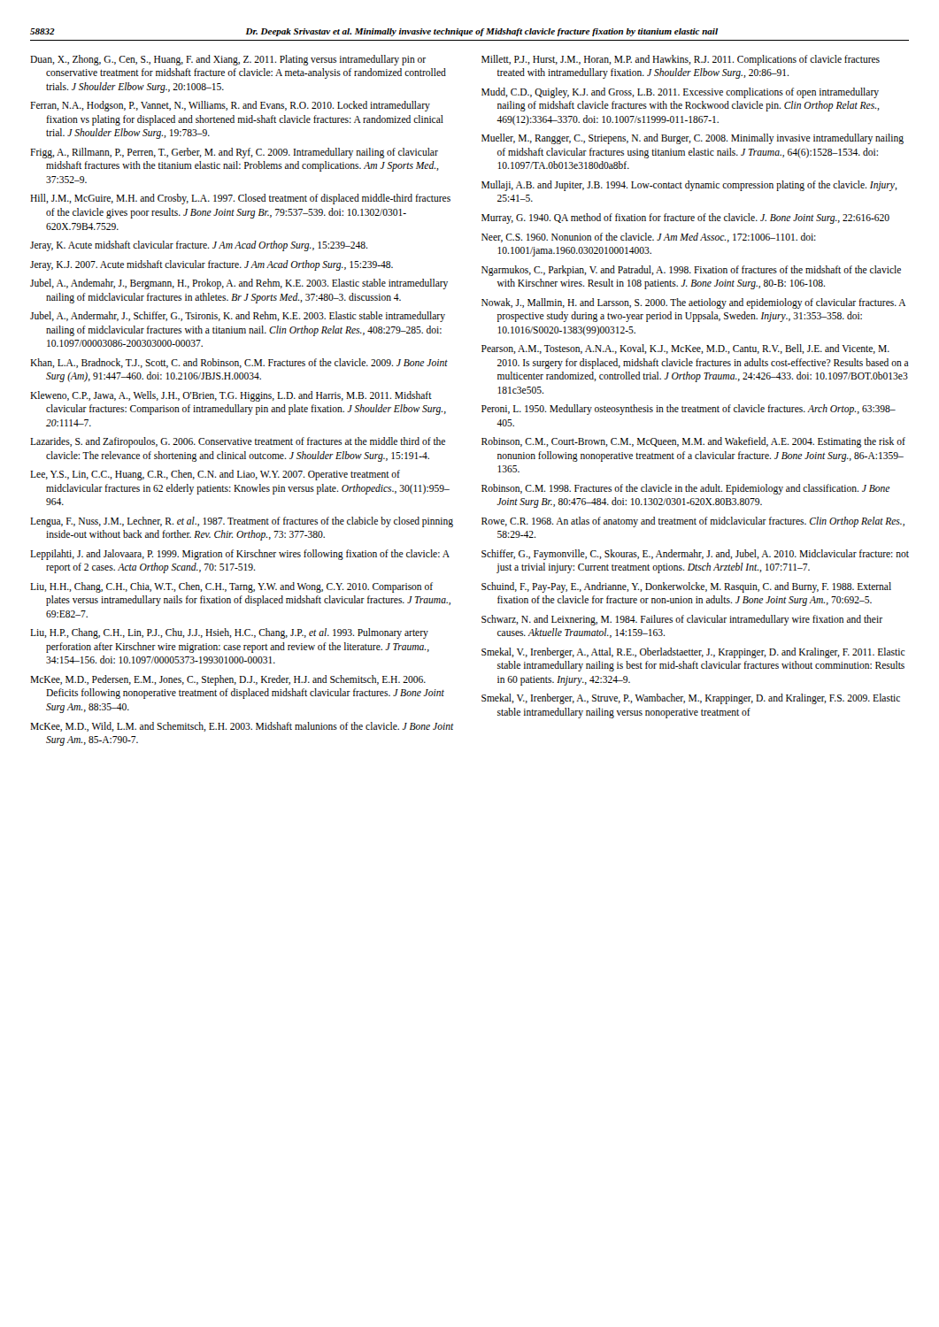58832 Dr. Deepak Srivastav et al. Minimally invasive technique of Midshaft clavicle fracture fixation by titanium elastic nail
Duan, X., Zhong, G., Cen, S., Huang, F. and Xiang, Z. 2011. Plating versus intramedullary pin or conservative treatment for midshaft fracture of clavicle: A meta-analysis of randomized controlled trials. J Shoulder Elbow Surg., 20:1008–15.
Ferran, N.A., Hodgson, P., Vannet, N., Williams, R. and Evans, R.O. 2010. Locked intramedullary fixation vs plating for displaced and shortened mid-shaft clavicle fractures: A randomized clinical trial. J Shoulder Elbow Surg., 19:783–9.
Frigg, A., Rillmann, P., Perren, T., Gerber, M. and Ryf, C. 2009. Intramedullary nailing of clavicular midshaft fractures with the titanium elastic nail: Problems and complications. Am J Sports Med., 37:352–9.
Hill, J.M., McGuire, M.H. and Crosby, L.A. 1997. Closed treatment of displaced middle-third fractures of the clavicle gives poor results. J Bone Joint Surg Br., 79:537–539. doi: 10.1302/0301-620X.79B4.7529.
Jeray, K. Acute midshaft clavicular fracture. J Am Acad Orthop Surg., 15:239–248.
Jeray, K.J. 2007. Acute midshaft clavicular fracture. J Am Acad Orthop Surg., 15:239-48.
Jubel, A., Andemahr, J., Bergmann, H., Prokop, A. and Rehm, K.E. 2003. Elastic stable intramedullary nailing of midclavicular fractures in athletes. Br J Sports Med., 37:480–3. discussion 4.
Jubel, A., Andermahr, J., Schiffer, G., Tsironis, K. and Rehm, K.E. 2003. Elastic stable intramedullary nailing of midclavicular fractures with a titanium nail. Clin Orthop Relat Res., 408:279–285. doi: 10.1097/00003086-200303000-00037.
Khan, L.A., Bradnock, T.J., Scott, C. and Robinson, C.M. Fractures of the clavicle. 2009. J Bone Joint Surg (Am), 91:447–460. doi: 10.2106/JBJS.H.00034.
Kleweno, C.P., Jawa, A., Wells, J.H., O'Brien, T.G. Higgins, L.D. and Harris, M.B. 2011. Midshaft clavicular fractures: Comparison of intramedullary pin and plate fixation. J Shoulder Elbow Surg., 20:1114–7.
Lazarides, S. and Zafiropoulos, G. 2006. Conservative treatment of fractures at the middle third of the clavicle: The relevance of shortening and clinical outcome. J Shoulder Elbow Surg., 15:191-4.
Lee, Y.S., Lin, C.C., Huang, C.R., Chen, C.N. and Liao, W.Y. 2007. Operative treatment of midclavicular fractures in 62 elderly patients: Knowles pin versus plate. Orthopedics., 30(11):959–964.
Lengua, F., Nuss, J.M., Lechner, R. et al., 1987. Treatment of fractures of the clabicle by closed pinning inside-out without back and forther. Rev. Chir. Orthop., 73: 377-380.
Leppilahti, J. and Jalovaara, P. 1999. Migration of Kirschner wires following fixation of the clavicle: A report of 2 cases. Acta Orthop Scand., 70: 517-519.
Liu, H.H., Chang, C.H., Chia, W.T., Chen, C.H., Tarng, Y.W. and Wong, C.Y. 2010. Comparison of plates versus intramedullary nails for fixation of displaced midshaft clavicular fractures. J Trauma., 69:E82–7.
Liu, H.P., Chang, C.H., Lin, P.J., Chu, J.J., Hsieh, H.C., Chang, J.P., et al. 1993. Pulmonary artery perforation after Kirschner wire migration: case report and review of the literature. J Trauma., 34:154–156. doi: 10.1097/00005373-199301000-00031.
McKee, M.D., Pedersen, E.M., Jones, C., Stephen, D.J., Kreder, H.J. and Schemitsch, E.H. 2006. Deficits following nonoperative treatment of displaced midshaft clavicular fractures. J Bone Joint Surg Am., 88:35–40.
McKee, M.D., Wild, L.M. and Schemitsch, E.H. 2003. Midshaft malunions of the clavicle. J Bone Joint Surg Am., 85-A:790-7.
Millett, P.J., Hurst, J.M., Horan, M.P. and Hawkins, R.J. 2011. Complications of clavicle fractures treated with intramedullary fixation. J Shoulder Elbow Surg., 20:86–91.
Mudd, C.D., Quigley, K.J. and Gross, L.B. 2011. Excessive complications of open intramedullary nailing of midshaft clavicle fractures with the Rockwood clavicle pin. Clin Orthop Relat Res., 469(12):3364–3370. doi: 10.1007/s11999-011-1867-1.
Mueller, M., Rangger, C., Striepens, N. and Burger, C. 2008. Minimally invasive intramedullary nailing of midshaft clavicular fractures using titanium elastic nails. J Trauma., 64(6):1528–1534. doi: 10.1097/TA.0b013e3180d0a8bf.
Mullaji, A.B. and Jupiter, J.B. 1994. Low-contact dynamic compression plating of the clavicle. Injury, 25:41–5.
Murray, G. 1940. QA method of fixation for fracture of the clavicle. J. Bone Joint Surg., 22:616-620
Neer, C.S. 1960. Nonunion of the clavicle. J Am Med Assoc., 172:1006–1101. doi: 10.1001/jama.1960.03020100014003.
Ngarmukos, C., Parkpian, V. and Patradul, A. 1998. Fixation of fractures of the midshaft of the clavicle with Kirschner wires. Result in 108 patients. J. Bone Joint Surg., 80-B: 106-108.
Nowak, J., Mallmin, H. and Larsson, S. 2000. The aetiology and epidemiology of clavicular fractures. A prospective study during a two-year period in Uppsala, Sweden. Injury., 31:353–358. doi: 10.1016/S0020-1383(99)00312-5.
Pearson, A.M., Tosteson, A.N.A., Koval, K.J., McKee, M.D., Cantu, R.V., Bell, J.E. and Vicente, M. 2010. Is surgery for displaced, midshaft clavicle fractures in adults cost-effective? Results based on a multicenter randomized, controlled trial. J Orthop Trauma., 24:426–433. doi: 10.1097/BOT.0b013e3 181c3e505.
Peroni, L. 1950. Medullary osteosynthesis in the treatment of clavicle fractures. Arch Ortop., 63:398–405.
Robinson, C.M., Court-Brown, C.M., McQueen, M.M. and Wakefield, A.E. 2004. Estimating the risk of nonunion following nonoperative treatment of a clavicular fracture. J Bone Joint Surg., 86-A:1359–1365.
Robinson, C.M. 1998. Fractures of the clavicle in the adult. Epidemiology and classification. J Bone Joint Surg Br., 80:476–484. doi: 10.1302/0301-620X.80B3.8079.
Rowe, C.R. 1968. An atlas of anatomy and treatment of midclavicular fractures. Clin Orthop Relat Res., 58:29-42.
Schiffer, G., Faymonville, C., Skouras, E., Andermahr, J. and, Jubel, A. 2010. Midclavicular fracture: not just a trivial injury: Current treatment options. Dtsch Arztebl Int., 107:711–7.
Schuind, F., Pay-Pay, E., Andrianne, Y., Donkerwolcke, M. Rasquin, C. and Burny, F. 1988. External fixation of the clavicle for fracture or non-union in adults. J Bone Joint Surg Am., 70:692–5.
Schwarz, N. and Leixnering, M. 1984. Failures of clavicular intramedullary wire fixation and their causes. Aktuelle Traumatol., 14:159–163.
Smekal, V., Irenberger, A., Attal, R.E., Oberladstaetter, J., Krappinger, D. and Kralinger, F. 2011. Elastic stable intramedullary nailing is best for mid-shaft clavicular fractures without comminution: Results in 60 patients. Injury., 42:324–9.
Smekal, V., Irenberger, A., Struve, P., Wambacher, M., Krappinger, D. and Kralinger, F.S. 2009. Elastic stable intramedullary nailing versus nonoperative treatment of